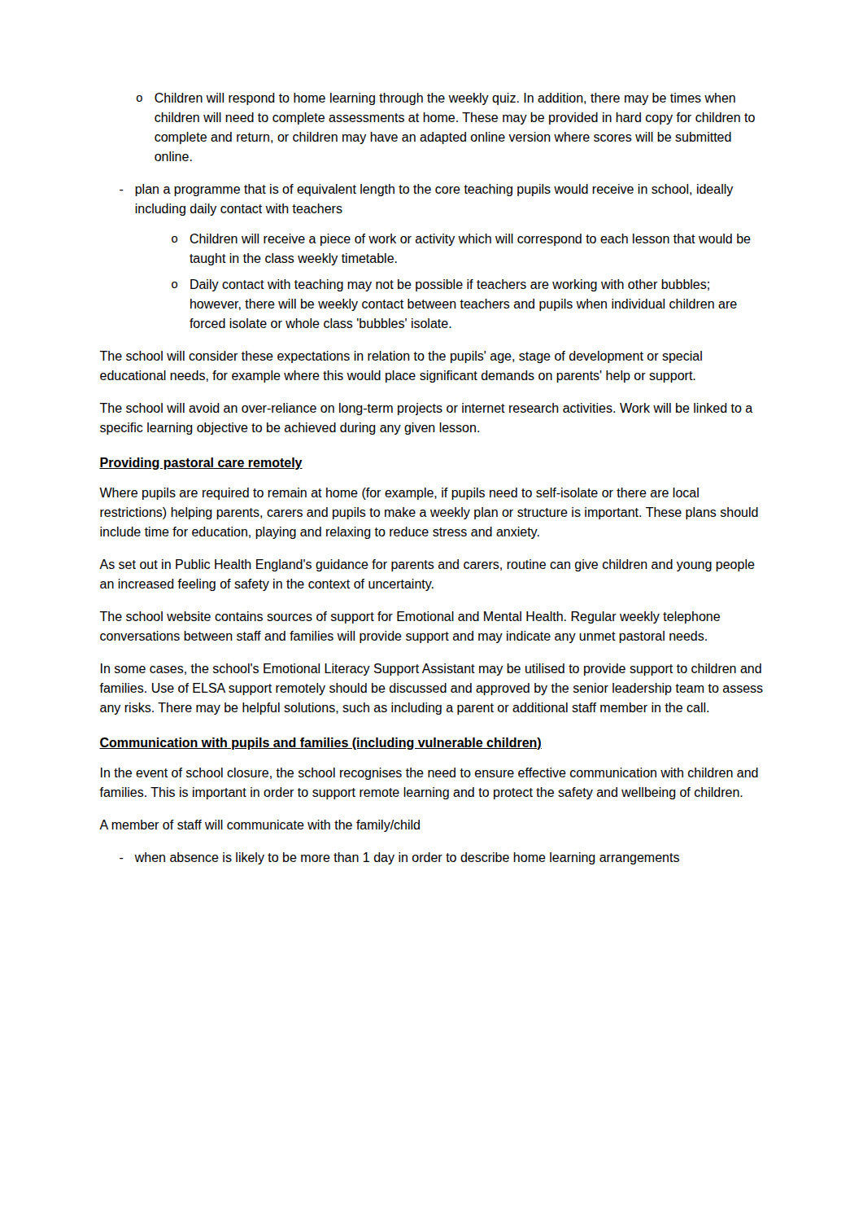Children will respond to home learning through the weekly quiz. In addition, there may be times when children will need to complete assessments at home. These may be provided in hard copy for children to complete and return, or children may have an adapted online version where scores will be submitted online.
plan a programme that is of equivalent length to the core teaching pupils would receive in school, ideally including daily contact with teachers
Children will receive a piece of work or activity which will correspond to each lesson that would be taught in the class weekly timetable.
Daily contact with teaching may not be possible if teachers are working with other bubbles; however, there will be weekly contact between teachers and pupils when individual children are forced isolate or whole class 'bubbles' isolate.
The school will consider these expectations in relation to the pupils' age, stage of development or special educational needs, for example where this would place significant demands on parents' help or support.
The school will avoid an over-reliance on long-term projects or internet research activities. Work will be linked to a specific learning objective to be achieved during any given lesson.
Providing pastoral care remotely
Where pupils are required to remain at home (for example, if pupils need to self-isolate or there are local restrictions) helping parents, carers and pupils to make a weekly plan or structure is important. These plans should include time for education, playing and relaxing to reduce stress and anxiety.
As set out in Public Health England's guidance for parents and carers, routine can give children and young people an increased feeling of safety in the context of uncertainty.
The school website contains sources of support for Emotional and Mental Health. Regular weekly telephone conversations between staff and families will provide support and may indicate any unmet pastoral needs.
In some cases, the school's Emotional Literacy Support Assistant may be utilised to provide support to children and families. Use of ELSA support remotely should be discussed and approved by the senior leadership team to assess any risks. There may be helpful solutions, such as including a parent or additional staff member in the call.
Communication with pupils and families (including vulnerable children)
In the event of school closure, the school recognises the need to ensure effective communication with children and families. This is important in order to support remote learning and to protect the safety and wellbeing of children.
A member of staff will communicate with the family/child
when absence is likely to be more than 1 day in order to describe home learning arrangements